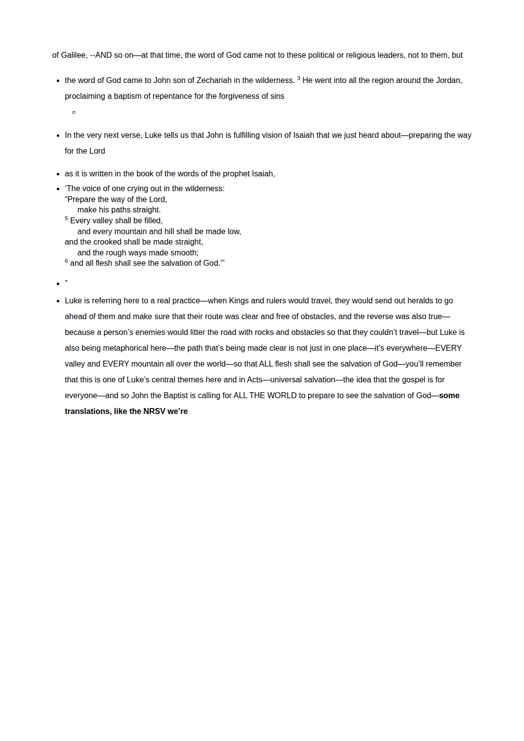of Galilee, --AND so on—at that time, the word of God came not to these political or religious leaders, not to them, but
the word of God came to John son of Zechariah in the wilderness. 3 He went into all the region around the Jordan, proclaiming a baptism of repentance for the forgiveness of sins
In the very next verse, Luke tells us that John is fulfilling vision of Isaiah that we just heard about—preparing the way for the Lord
as it is written in the book of the words of the prophet Isaiah,
‘The voice of one crying out in the wilderness:
“Prepare the way of the Lord,
make his paths straight.
5 Every valley shall be filled,
and every mountain and hill shall be made low,
and the crooked shall be made straight,
and the rough ways made smooth;
6 and all flesh shall see the salvation of God.”’
”
Luke is referring here to a real practice—when Kings and rulers would travel, they would send out heralds to go ahead of them and make sure that their route was clear and free of obstacles, and the reverse was also true—because a person’s enemies would litter the road with rocks and obstacles so that they couldn’t travel—but Luke is also being metaphorical here—the path that’s being made clear is not just in one place—it’s everywhere—EVERY valley and EVERY mountain all over the world—so that ALL flesh shall see the salvation of God—you’ll remember that this is one of Luke’s central themes here and in Acts—universal salvation—the idea that the gospel is for everyone—and so John the Baptist is calling for ALL THE WORLD to prepare to see the salvation of God—some translations, like the NRSV we’re